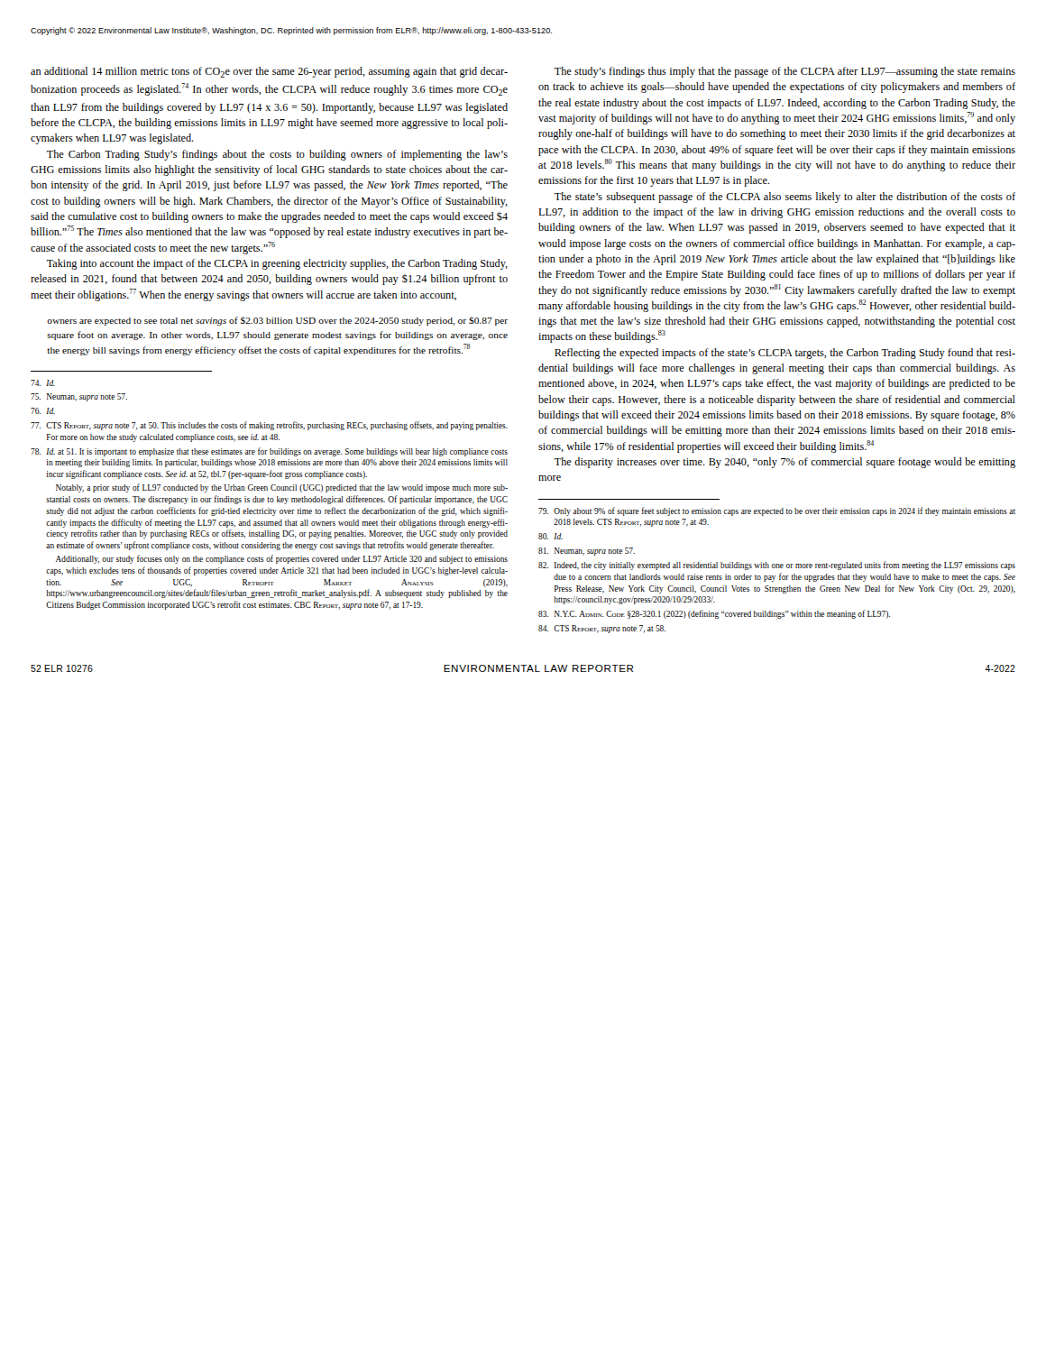Copyright © 2022 Environmental Law Institute®, Washington, DC. Reprinted with permission from ELR®, http://www.eli.org, 1-800-433-5120.
an additional 14 million metric tons of CO2e over the same 26-year period, assuming again that grid decarbonization proceeds as legislated.74 In other words, the CLCPA will reduce roughly 3.6 times more CO2e than LL97 from the buildings covered by LL97 (14 x 3.6 = 50). Importantly, because LL97 was legislated before the CLCPA, the building emissions limits in LL97 might have seemed more aggressive to local policymakers when LL97 was legislated.
The Carbon Trading Study’s findings about the costs to building owners of implementing the law’s GHG emissions limits also highlight the sensitivity of local GHG standards to state choices about the carbon intensity of the grid. In April 2019, just before LL97 was passed, the New York Times reported, “The cost to building owners will be high. Mark Chambers, the director of the Mayor’s Office of Sustainability, said the cumulative cost to building owners to make the upgrades needed to meet the caps would exceed $4 billion.”75 The Times also mentioned that the law was “opposed by real estate industry executives in part because of the associated costs to meet the new targets.”76
Taking into account the impact of the CLCPA in greening electricity supplies, the Carbon Trading Study, released in 2021, found that between 2024 and 2050, building owners would pay $1.24 billion upfront to meet their obligations.77 When the energy savings that owners will accrue are taken into account,
owners are expected to see total net savings of $2.03 billion USD over the 2024-2050 study period, or $0.87 per square foot on average. In other words, LL97 should generate modest savings for buildings on average, once the energy bill savings from energy efficiency offset the costs of capital expenditures for the retrofits.78
74. Id.
75. Neuman, supra note 57.
76. Id.
77. CTS Report, supra note 7, at 50. This includes the costs of making retrofits, purchasing RECs, purchasing offsets, and paying penalties. For more on how the study calculated compliance costs, see id. at 48.
78. Id. at 51. It is important to emphasize that these estimates are for buildings on average. Some buildings will bear high compliance costs in meeting their building limits. In particular, buildings whose 2018 emissions are more than 40% above their 2024 emissions limits will incur significant compliance costs. See id. at 52, tbl.7 (per-square-foot gross compliance costs). Notably, a prior study of LL97 conducted by the Urban Green Council (UGC) predicted that the law would impose much more substantial costs on owners. The discrepancy in our findings is due to key methodological differences. Of particular importance, the UGC study did not adjust the carbon coefficients for grid-tied electricity over time to reflect the decarbonization of the grid, which significantly impacts the difficulty of meeting the LL97 caps, and assumed that all owners would meet their obligations through energy-efficiency retrofits rather than by purchasing RECs or offsets, installing DG, or paying penalties. Moreover, the UGC study only provided an estimate of owners’ upfront compliance costs, without considering the energy cost savings that retrofits would generate thereafter. Additionally, our study focuses only on the compliance costs of properties covered under LL97 Article 320 and subject to emissions caps, which excludes tens of thousands of properties covered under Article 321 that had been included in UGC’s higher-level calculation. See UGC, Retrofit Market Analysis (2019), https://www.urbangreencouncil.org/sites/default/files/urban_green_retrofit_market_analysis.pdf. A subsequent study published by the Citizens Budget Commission incorporated UGC’s retrofit cost estimates. CBC Report, supra note 67, at 17-19.
The study’s findings thus imply that the passage of the CLCPA after LL97—assuming the state remains on track to achieve its goals—should have upended the expectations of city policymakers and members of the real estate industry about the cost impacts of LL97. Indeed, according to the Carbon Trading Study, the vast majority of buildings will not have to do anything to meet their 2024 GHG emissions limits,79 and only roughly one-half of buildings will have to do something to meet their 2030 limits if the grid decarbonizes at pace with the CLCPA. In 2030, about 49% of square feet will be over their caps if they maintain emissions at 2018 levels.80 This means that many buildings in the city will not have to do anything to reduce their emissions for the first 10 years that LL97 is in place.
The state’s subsequent passage of the CLCPA also seems likely to alter the distribution of the costs of LL97, in addition to the impact of the law in driving GHG emission reductions and the overall costs to building owners of the law. When LL97 was passed in 2019, observers seemed to have expected that it would impose large costs on the owners of commercial office buildings in Manhattan. For example, a caption under a photo in the April 2019 New York Times article about the law explained that “[b]uildings like the Freedom Tower and the Empire State Building could face fines of up to millions of dollars per year if they do not significantly reduce emissions by 2030.”81 City lawmakers carefully drafted the law to exempt many affordable housing buildings in the city from the law’s GHG caps.82 However, other residential buildings that met the law’s size threshold had their GHG emissions capped, notwithstanding the potential cost impacts on these buildings.83
Reflecting the expected impacts of the state’s CLCPA targets, the Carbon Trading Study found that residential buildings will face more challenges in general meeting their caps than commercial buildings. As mentioned above, in 2024, when LL97’s caps take effect, the vast majority of buildings are predicted to be below their caps. However, there is a noticeable disparity between the share of residential and commercial buildings that will exceed their 2024 emissions limits based on their 2018 emissions. By square footage, 8% of commercial buildings will be emitting more than their 2024 emissions limits based on their 2018 emissions, while 17% of residential properties will exceed their building limits.84
The disparity increases over time. By 2040, “only 7% of commercial square footage would be emitting more
79. Only about 9% of square feet subject to emission caps are expected to be over their emission caps in 2024 if they maintain emissions at 2018 levels. CTS Report, supra note 7, at 49.
80. Id.
81. Neuman, supra note 57.
82. Indeed, the city initially exempted all residential buildings with one or more rent-regulated units from meeting the LL97 emissions caps due to a concern that landlords would raise rents in order to pay for the upgrades that they would have to make to meet the caps. See Press Release, New York City Council, Council Votes to Strengthen the Green New Deal for New York City (Oct. 29, 2020), https://council.nyc.gov/press/2020/10/29/2033/.
83. N.Y.C. Admin. Code §28-320.1 (2022) (defining “covered buildings” within the meaning of LL97).
84. CTS Report, supra note 7, at 58.
52 ELR 10276
ENVIRONMENTAL LAW REPORTER
4-2022